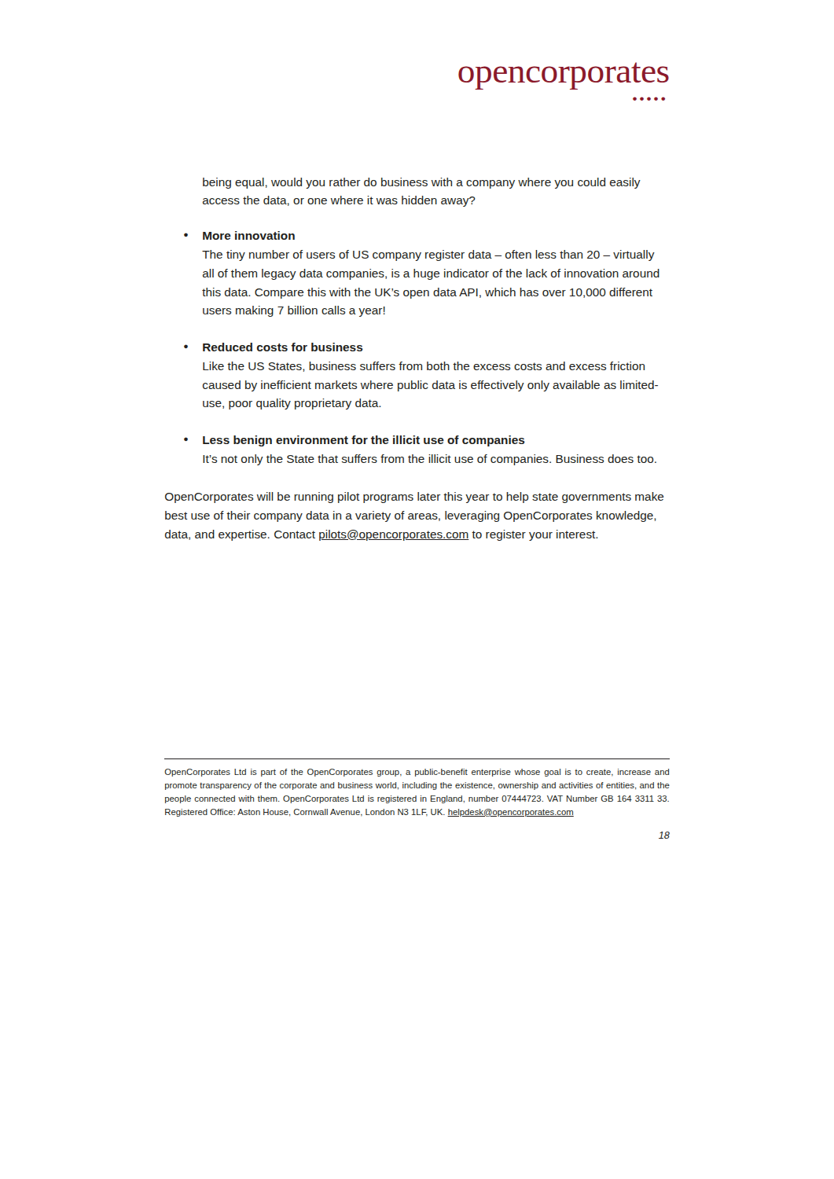opencorporates
•••••
being equal, would you rather do business with a company where you could easily access the data, or one where it was hidden away?
More innovation The tiny number of users of US company register data – often less than 20 – virtually all of them legacy data companies, is a huge indicator of the lack of innovation around this data. Compare this with the UK’s open data API, which has over 10,000 different users making 7 billion calls a year!
Reduced costs for business Like the US States, business suffers from both the excess costs and excess friction caused by inefficient markets where public data is effectively only available as limited-use, poor quality proprietary data.
Less benign environment for the illicit use of companies It’s not only the State that suffers from the illicit use of companies. Business does too.
OpenCorporates will be running pilot programs later this year to help state governments make best use of their company data in a variety of areas, leveraging OpenCorporates knowledge, data, and expertise. Contact pilots@opencorporates.com to register your interest.
OpenCorporates Ltd is part of the OpenCorporates group, a public-benefit enterprise whose goal is to create, increase and promote transparency of the corporate and business world, including the existence, ownership and activities of entities, and the people connected with them. OpenCorporates Ltd is registered in England, number 07444723. VAT Number GB 164 3311 33. Registered Office: Aston House, Cornwall Avenue, London N3 1LF, UK. helpdesk@opencorporates.com
18